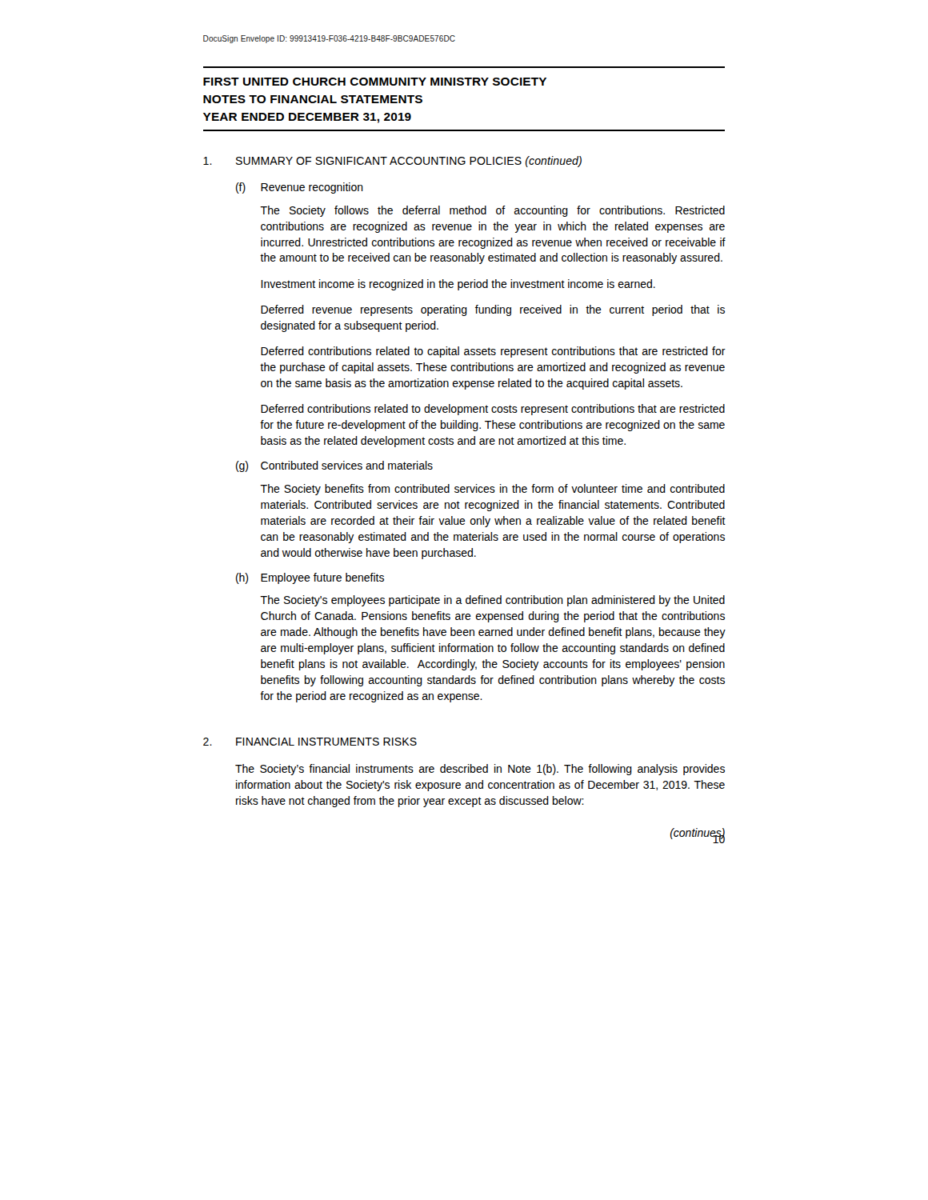DocuSign Envelope ID: 99913419-F036-4219-B48F-9BC9ADE576DC
FIRST UNITED CHURCH COMMUNITY MINISTRY SOCIETY NOTES TO FINANCIAL STATEMENTS YEAR ENDED DECEMBER 31, 2019
1.
SUMMARY OF SIGNIFICANT ACCOUNTING POLICIES (continued)
(f)
Revenue recognition
The Society follows the deferral method of accounting for contributions. Restricted contributions are recognized as revenue in the year in which the related expenses are incurred. Unrestricted contributions are recognized as revenue when received or receivable if the amount to be received can be reasonably estimated and collection is reasonably assured.
Investment income is recognized in the period the investment income is earned.
Deferred revenue represents operating funding received in the current period that is designated for a subsequent period.
Deferred contributions related to capital assets represent contributions that are restricted for the purchase of capital assets. These contributions are amortized and recognized as revenue on the same basis as the amortization expense related to the acquired capital assets.
Deferred contributions related to development costs represent contributions that are restricted for the future re-development of the building. These contributions are recognized on the same basis as the related development costs and are not amortized at this time.
(g)
Contributed services and materials
The Society benefits from contributed services in the form of volunteer time and contributed materials. Contributed services are not recognized in the financial statements. Contributed materials are recorded at their fair value only when a realizable value of the related benefit can be reasonably estimated and the materials are used in the normal course of operations and would otherwise have been purchased.
(h)
Employee future benefits
The Society's employees participate in a defined contribution plan administered by the United Church of Canada. Pensions benefits are expensed during the period that the contributions are made. Although the benefits have been earned under defined benefit plans, because they are multi-employer plans, sufficient information to follow the accounting standards on defined benefit plans is not available. Accordingly, the Society accounts for its employees' pension benefits by following accounting standards for defined contribution plans whereby the costs for the period are recognized as an expense.
2.
FINANCIAL INSTRUMENTS RISKS
The Society’s financial instruments are described in Note 1(b). The following analysis provides information about the Society's risk exposure and concentration as of December 31, 2019. These risks have not changed from the prior year except as discussed below:
(continues)
10